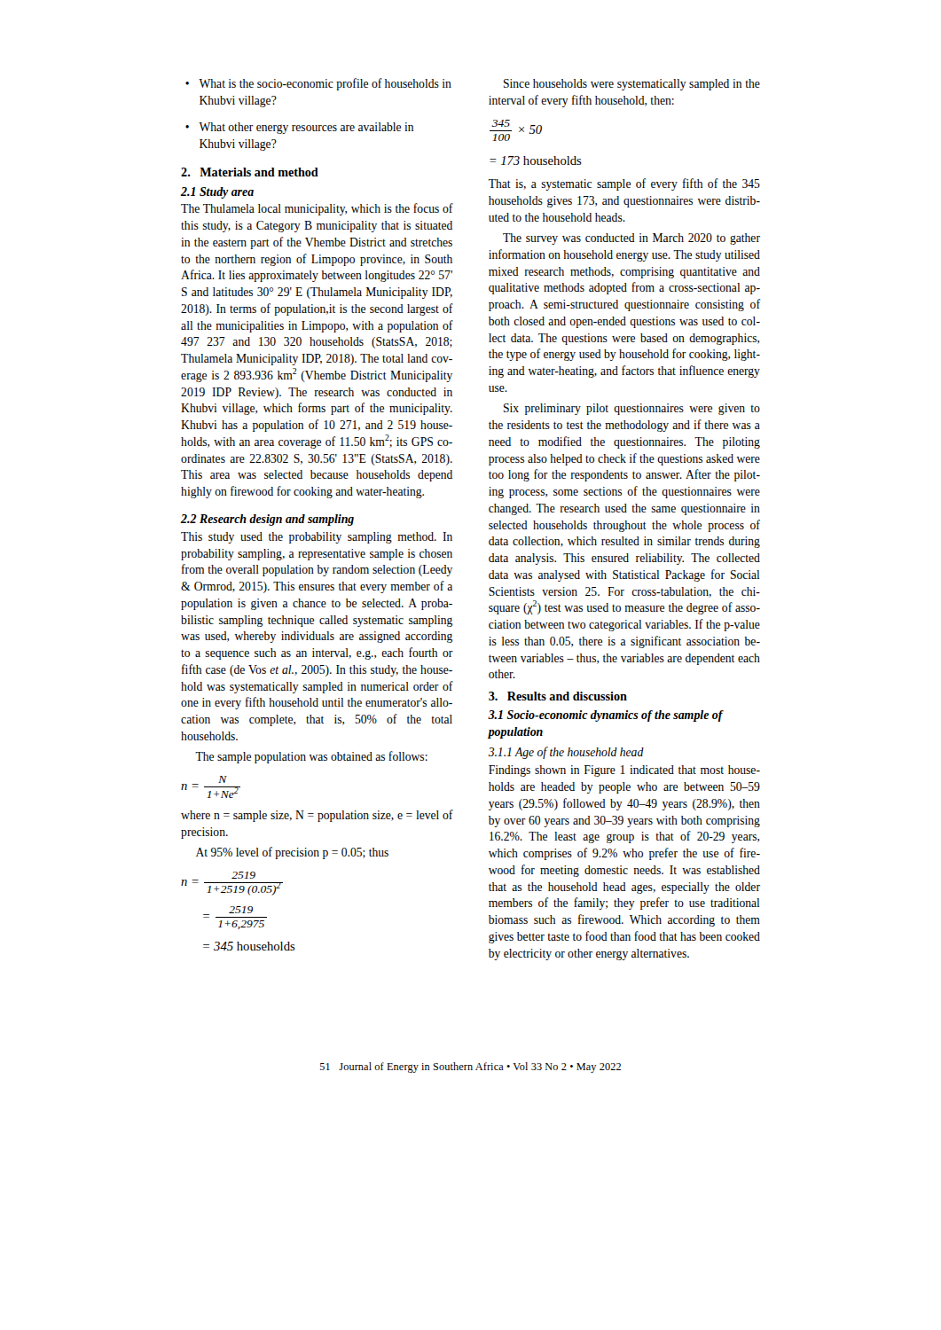What is the socio-economic profile of households in Khubvi village?
What other energy resources are available in Khubvi village?
2. Materials and method
2.1 Study area
The Thulamela local municipality, which is the focus of this study, is a Category B municipality that is situated in the eastern part of the Vhembe District and stretches to the northern region of Limpopo province, in South Africa. It lies approximately between longitudes 22° 57' S and latitudes 30° 29' E (Thulamela Municipality IDP, 2018). In terms of population,it is the second largest of all the municipalities in Limpopo, with a population of 497 237 and 130 320 households (StatsSA, 2018; Thulamela Municipality IDP, 2018). The total land coverage is 2 893.936 km2 (Vhembe District Municipality 2019 IDP Review). The research was conducted in Khubvi village, which forms part of the municipality. Khubvi has a population of 10 271, and 2 519 households, with an area coverage of 11.50 km2; its GPS coordinates are 22.8302 S, 30.56' 13"E (StatsSA, 2018). This area was selected because households depend highly on firewood for cooking and water-heating.
2.2 Research design and sampling
This study used the probability sampling method. In probability sampling, a representative sample is chosen from the overall population by random selection (Leedy & Ormrod, 2015). This ensures that every member of a population is given a chance to be selected. A probabilistic sampling technique called systematic sampling was used, whereby individuals are assigned according to a sequence such as an interval, e.g., each fourth or fifth case (de Vos et al., 2005). In this study, the household was systematically sampled in numerical order of one in every fifth household until the enumerator's allocation was complete, that is, 50% of the total households.
The sample population was obtained as follows:
n = N 1+Ne2
where n = sample size, N = population size, e = level of precision.
At 95% level of precision p = 0.05; thus
n = 2519 1+2519 (0.05)2
= 2519 1+6,2975
= 345 households
Since households were systematically sampled in the interval of every fifth household, then:
345 100 × 50
= 173 households
That is, a systematic sample of every fifth of the 345 households gives 173, and questionnaires were distributed to the household heads.
The survey was conducted in March 2020 to gather information on household energy use. The study utilised mixed research methods, comprising quantitative and qualitative methods adopted from a cross-sectional approach. A semi-structured questionnaire consisting of both closed and open-ended questions was used to collect data. The questions were based on demographics, the type of energy used by household for cooking, lighting and water-heating, and factors that influence energy use.
Six preliminary pilot questionnaires were given to the residents to test the methodology and if there was a need to modified the questionnaires. The piloting process also helped to check if the questions asked were too long for the respondents to answer. After the piloting process, some sections of the questionnaires were changed. The research used the same questionnaire in selected households throughout the whole process of data collection, which resulted in similar trends during data analysis. This ensured reliability. The collected data was analysed with Statistical Package for Social Scientists version 25. For cross-tabulation, the chi-square (χ2) test was used to measure the degree of association between two categorical variables. If the p-value is less than 0.05, there is a significant association between variables – thus, the variables are dependent each other.
3. Results and discussion
3.1 Socio-economic dynamics of the sample of population
3.1.1 Age of the household head
Findings shown in Figure 1 indicated that most households are headed by people who are between 50–59 years (29.5%) followed by 40–49 years (28.9%), then by over 60 years and 30–39 years with both comprising 16.2%. The least age group is that of 20-29 years, which comprises of 9.2% who prefer the use of firewood for meeting domestic needs. It was established that as the household head ages, especially the older members of the family; they prefer to use traditional biomass such as firewood. Which according to them gives better taste to food than food that has been cooked by electricity or other energy alternatives.
51 Journal of Energy in Southern Africa • Vol 33 No 2 • May 2022